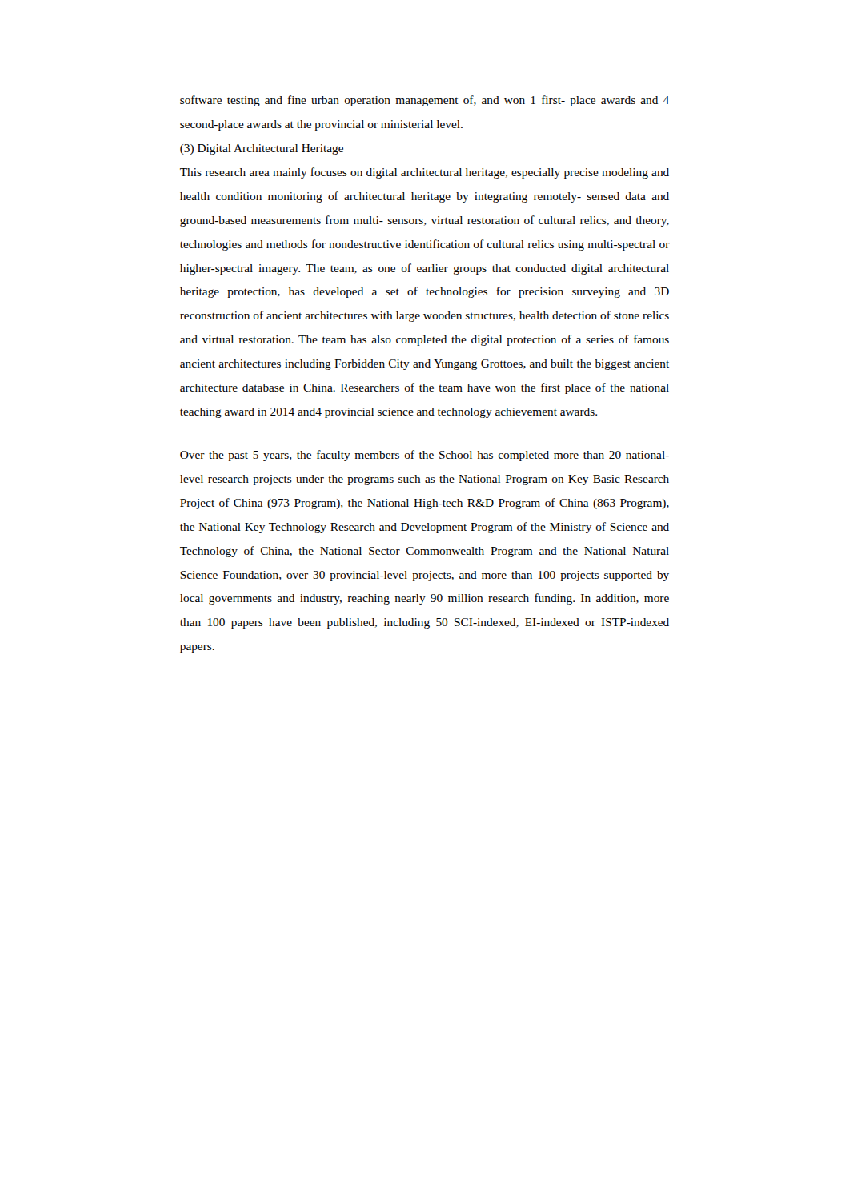software testing and fine urban operation management of, and won 1 first- place awards and 4 second-place awards at the provincial or ministerial level.
(3) Digital Architectural Heritage
This research area mainly focuses on digital architectural heritage, especially precise modeling and health condition monitoring of architectural heritage by integrating remotely- sensed data and ground-based measurements from multi- sensors, virtual restoration of cultural relics, and theory, technologies and methods for nondestructive identification of cultural relics using multi-spectral or higher-spectral imagery. The team, as one of earlier groups that conducted digital architectural heritage protection, has developed a set of technologies for precision surveying and 3D reconstruction of ancient architectures with large wooden structures, health detection of stone relics and virtual restoration. The team has also completed the digital protection of a series of famous ancient architectures including Forbidden City and Yungang Grottoes, and built the biggest ancient architecture database in China. Researchers of the team have won the first place of the national teaching award in 2014 and4 provincial science and technology achievement awards.
Over the past 5 years, the faculty members of the School has completed more than 20 national-level research projects under the programs such as the National Program on Key Basic Research Project of China (973 Program), the National High-tech R&D Program of China (863 Program), the National Key Technology Research and Development Program of the Ministry of Science and Technology of China, the National Sector Commonwealth Program and the National Natural Science Foundation, over 30 provincial-level projects, and more than 100 projects supported by local governments and industry, reaching nearly 90 million research funding. In addition, more than 100 papers have been published, including 50 SCI-indexed, EI-indexed or ISTP-indexed papers.